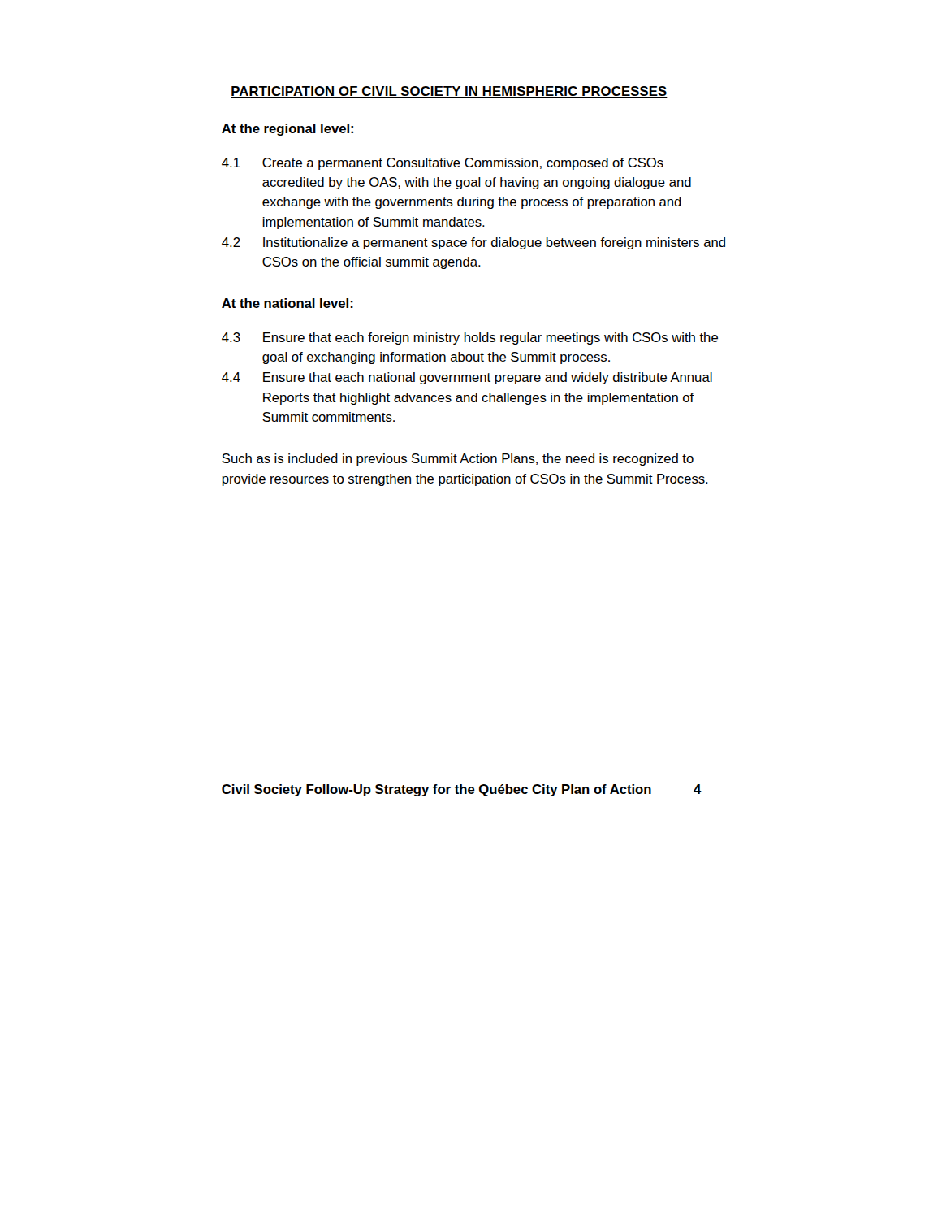PARTICIPATION OF CIVIL SOCIETY IN HEMISPHERIC PROCESSES
At the regional level:
4.1
Create a permanent Consultative Commission, composed of CSOs accredited by the OAS, with the goal of having an ongoing dialogue and exchange with the governments during the process of preparation and implementation of Summit mandates.
4.2
Institutionalize a permanent space for dialogue between foreign ministers and CSOs on the official summit agenda.
At the national level:
4.3
Ensure that each foreign ministry holds regular meetings with CSOs with the goal of exchanging information about the Summit process.
4.4
Ensure that each national government prepare and widely distribute Annual Reports that highlight advances and challenges in the implementation of Summit commitments.
Such as is included in previous Summit Action Plans, the need is recognized to provide resources to strengthen the participation of CSOs in the Summit Process.
Civil Society Follow-Up Strategy for the Québec City Plan of Action
4